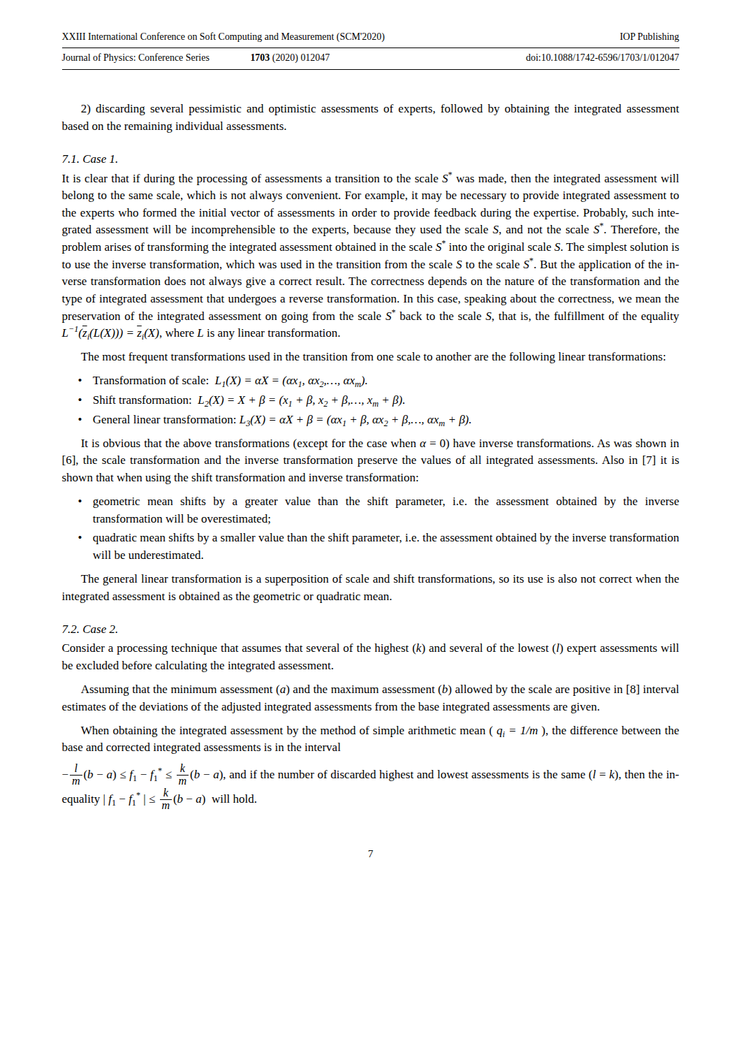XXIII International Conference on Soft Computing and Measurement (SCM'2020) IOP Publishing
Journal of Physics: Conference Series 1703 (2020) 012047 doi:10.1088/1742-6596/1703/1/012047
2) discarding several pessimistic and optimistic assessments of experts, followed by obtaining the integrated assessment based on the remaining individual assessments.
7.1. Case 1.
It is clear that if during the processing of assessments a transition to the scale S* was made, then the integrated assessment will belong to the same scale, which is not always convenient. For example, it may be necessary to provide integrated assessment to the experts who formed the initial vector of assessments in order to provide feedback during the expertise. Probably, such integrated assessment will be incomprehensible to the experts, because they used the scale S, and not the scale S*. Therefore, the problem arises of transforming the integrated assessment obtained in the scale S* into the original scale S. The simplest solution is to use the inverse transformation, which was used in the transition from the scale S to the scale S*. But the application of the inverse transformation does not always give a correct result. The correctness depends on the nature of the transformation and the type of integrated assessment that undergoes a reverse transformation. In this case, speaking about the correctness, we mean the preservation of the integrated assessment on going from the scale S* back to the scale S, that is, the fulfillment of the equality L−1(zi(L(X))) = zi(X), where L is any linear transformation.
The most frequent transformations used in the transition from one scale to another are the following linear transformations:
Transformation of scale: L1(X) = αX = (αx1, αx2,…, αxm).
Shift transformation: L2(X) = X + β = (x1 + β, x2 + β,…, xm + β).
General linear transformation: L3(X) = αX + β = (αx1 + β, αx2 + β,…, αxm + β).
It is obvious that the above transformations (except for the case when α = 0) have inverse transformations. As was shown in [6], the scale transformation and the inverse transformation preserve the values of all integrated assessments. Also in [7] it is shown that when using the shift transformation and inverse transformation:
geometric mean shifts by a greater value than the shift parameter, i.e. the assessment obtained by the inverse transformation will be overestimated;
quadratic mean shifts by a smaller value than the shift parameter, i.e. the assessment obtained by the inverse transformation will be underestimated.
The general linear transformation is a superposition of scale and shift transformations, so its use is also not correct when the integrated assessment is obtained as the geometric or quadratic mean.
7.2. Case 2.
Consider a processing technique that assumes that several of the highest (k) and several of the lowest (l) expert assessments will be excluded before calculating the integrated assessment.
Assuming that the minimum assessment (a) and the maximum assessment (b) allowed by the scale are positive in [8] interval estimates of the deviations of the adjusted integrated assessments from the base integrated assessments are given.
When obtaining the integrated assessment by the method of simple arithmetic mean ( qi = 1/m ), the difference between the base and corrected integrated assessments is in the interval
−lm(b − a) ≤ f1 − f1* ≤ km(b − a), and if the number of discarded highest and lowest assessments is the same (l = k), then the inequality | f1 − f1* | ≤ km(b − a) will hold.
7